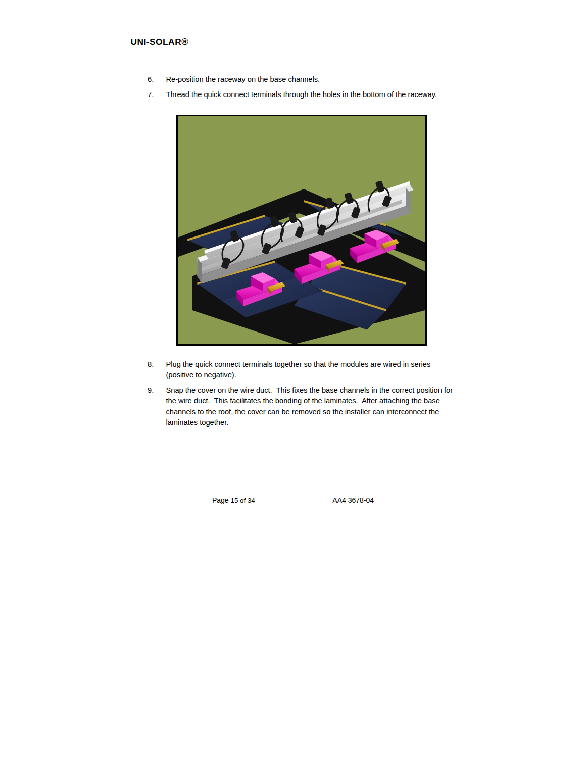UNI-SOLAR®
6. Re-position the raceway on the base channels.
7. Thread the quick connect terminals through the holes in the bottom of the raceway.
8. Plug the quick connect terminals together so that the modules are wired in series (positive to negative).
9. Snap the cover on the wire duct. This fixes the base channels in the correct position for the wire duct. This facilitates the bonding of the laminates. After attaching the base channels to the roof, the cover can be removed so the installer can interconnect the laminates together.
Page 15 of 34 AA4 3678-04